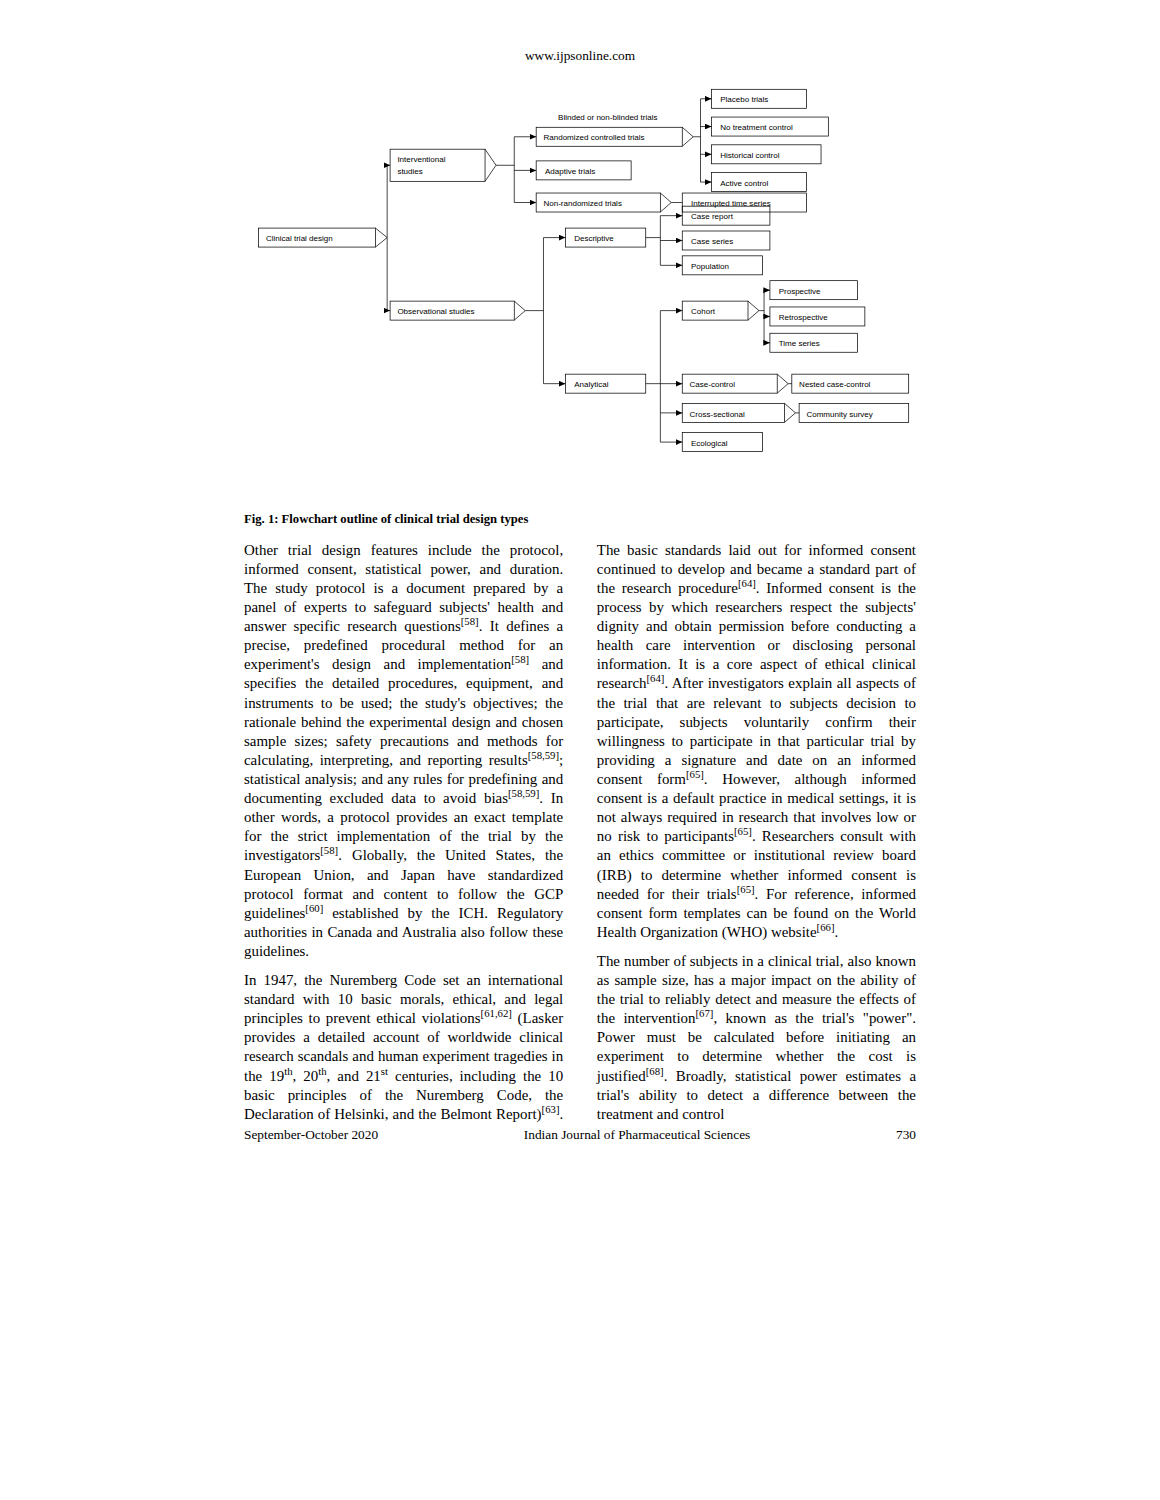www.ijpsonline.com
Placebo trials No treatment control Historical control Active control Blinded or non-blinded trials Randomized controlled trials Adaptive trials Non-randomized trials Interrupted time series Interventional studies Clinical trial design Observational studies Descriptive Case report Case series Population Analytical Cohort Prospective Retrospective Time series Case-control Nested case-control Cross-sectional Community survey Ecological
Fig. 1: Flowchart outline of clinical trial design types
Other trial design features include the protocol, informed consent, statistical power, and duration. The study protocol is a document prepared by a panel of experts to safeguard subjects' health and answer specific research questions[58]. It defines a precise, predefined procedural method for an experiment's design and implementation[58] and specifies the detailed procedures, equipment, and instruments to be used; the study's objectives; the rationale behind the experimental design and chosen sample sizes; safety precautions and methods for calculating, interpreting, and reporting results[58,59]; statistical analysis; and any rules for predefining and documenting excluded data to avoid bias[58,59]. In other words, a protocol provides an exact template for the strict implementation of the trial by the investigators[58]. Globally, the United States, the European Union, and Japan have standardized protocol format and content to follow the GCP guidelines[60] established by the ICH. Regulatory authorities in Canada and Australia also follow these guidelines.
In 1947, the Nuremberg Code set an international standard with 10 basic morals, ethical, and legal principles to prevent ethical violations[61,62] (Lasker provides a detailed account of worldwide clinical research scandals and human experiment tragedies in the 19th, 20th, and 21st centuries, including the 10 basic principles of the Nuremberg Code, the Declaration of Helsinki, and the Belmont Report)[63]. The basic standards laid out for informed consent continued to develop and became a standard part of the research procedure[64]. Informed consent is the process by which researchers respect the subjects' dignity and obtain permission before conducting a health care intervention or disclosing personal information. It is a core aspect of ethical clinical research[64]. After investigators explain all aspects of the trial that are relevant to subjects decision to participate, subjects voluntarily confirm their willingness to participate in that particular trial by providing a signature and date on an informed consent form[65]. However, although informed consent is a default practice in medical settings, it is not always required in research that involves low or no risk to participants[65]. Researchers consult with an ethics committee or institutional review board (IRB) to determine whether informed consent is needed for their trials[65]. For reference, informed consent form templates can be found on the World Health Organization (WHO) website[66].
The number of subjects in a clinical trial, also known as sample size, has a major impact on the ability of the trial to reliably detect and measure the effects of the intervention[67], known as the trial's "power". Power must be calculated before initiating an experiment to determine whether the cost is justified[68]. Broadly, statistical power estimates a trial's ability to detect a difference between the treatment and control
September-October 2020
Indian Journal of Pharmaceutical Sciences
730